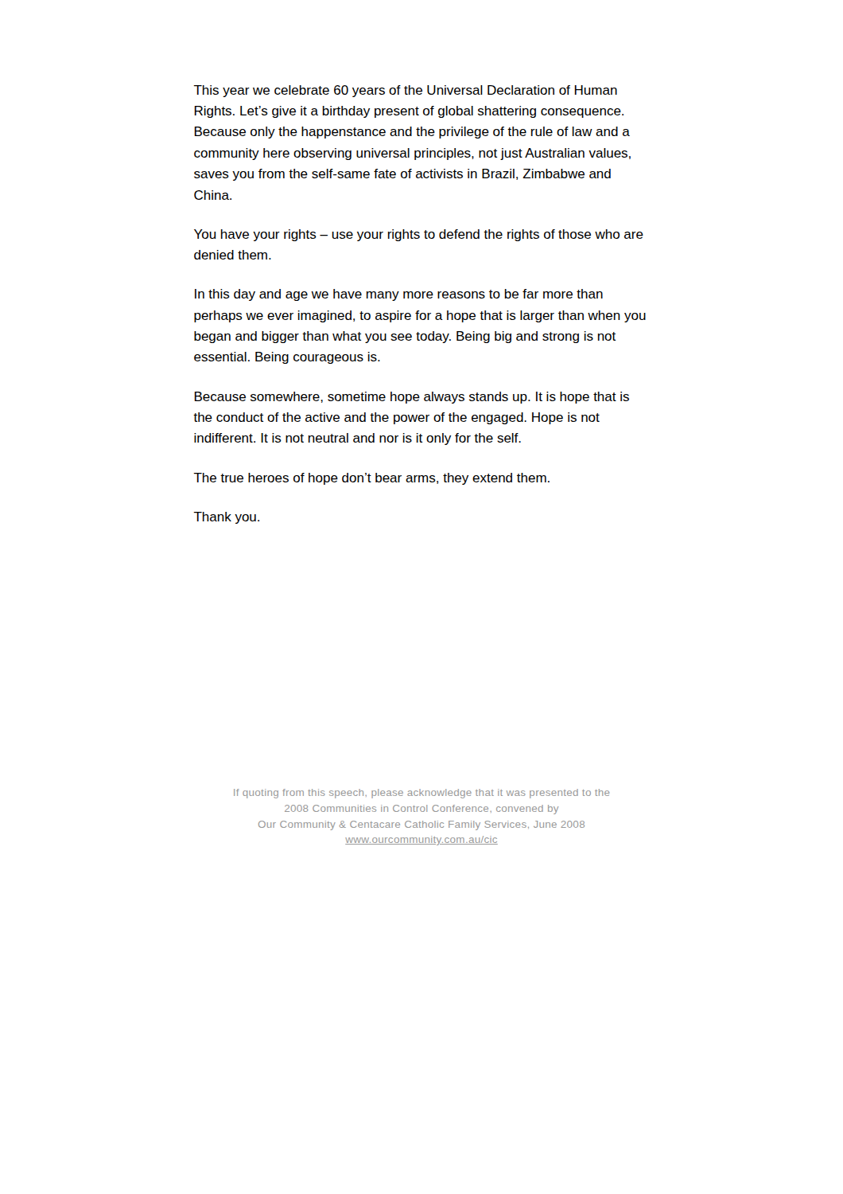This year we celebrate 60 years of the Universal Declaration of Human Rights. Let’s give it a birthday present of global shattering consequence. Because only the happenstance and the privilege of the rule of law and a community here observing universal principles, not just Australian values, saves you from the self-same fate of activists in Brazil, Zimbabwe and China.
You have your rights – use your rights to defend the rights of those who are denied them.
In this day and age we have many more reasons to be far more than perhaps we ever imagined, to aspire for a hope that is larger than when you began and bigger than what you see today. Being big and strong is not essential. Being courageous is.
Because somewhere, sometime hope always stands up. It is hope that is the conduct of the active and the power of the engaged. Hope is not indifferent. It is not neutral and nor is it only for the self.
The true heroes of hope don’t bear arms, they extend them.
Thank you.
If quoting from this speech, please acknowledge that it was presented to the
2008 Communities in Control Conference, convened by
Our Community & Centacare Catholic Family Services, June 2008
www.ourcommunity.com.au/cic